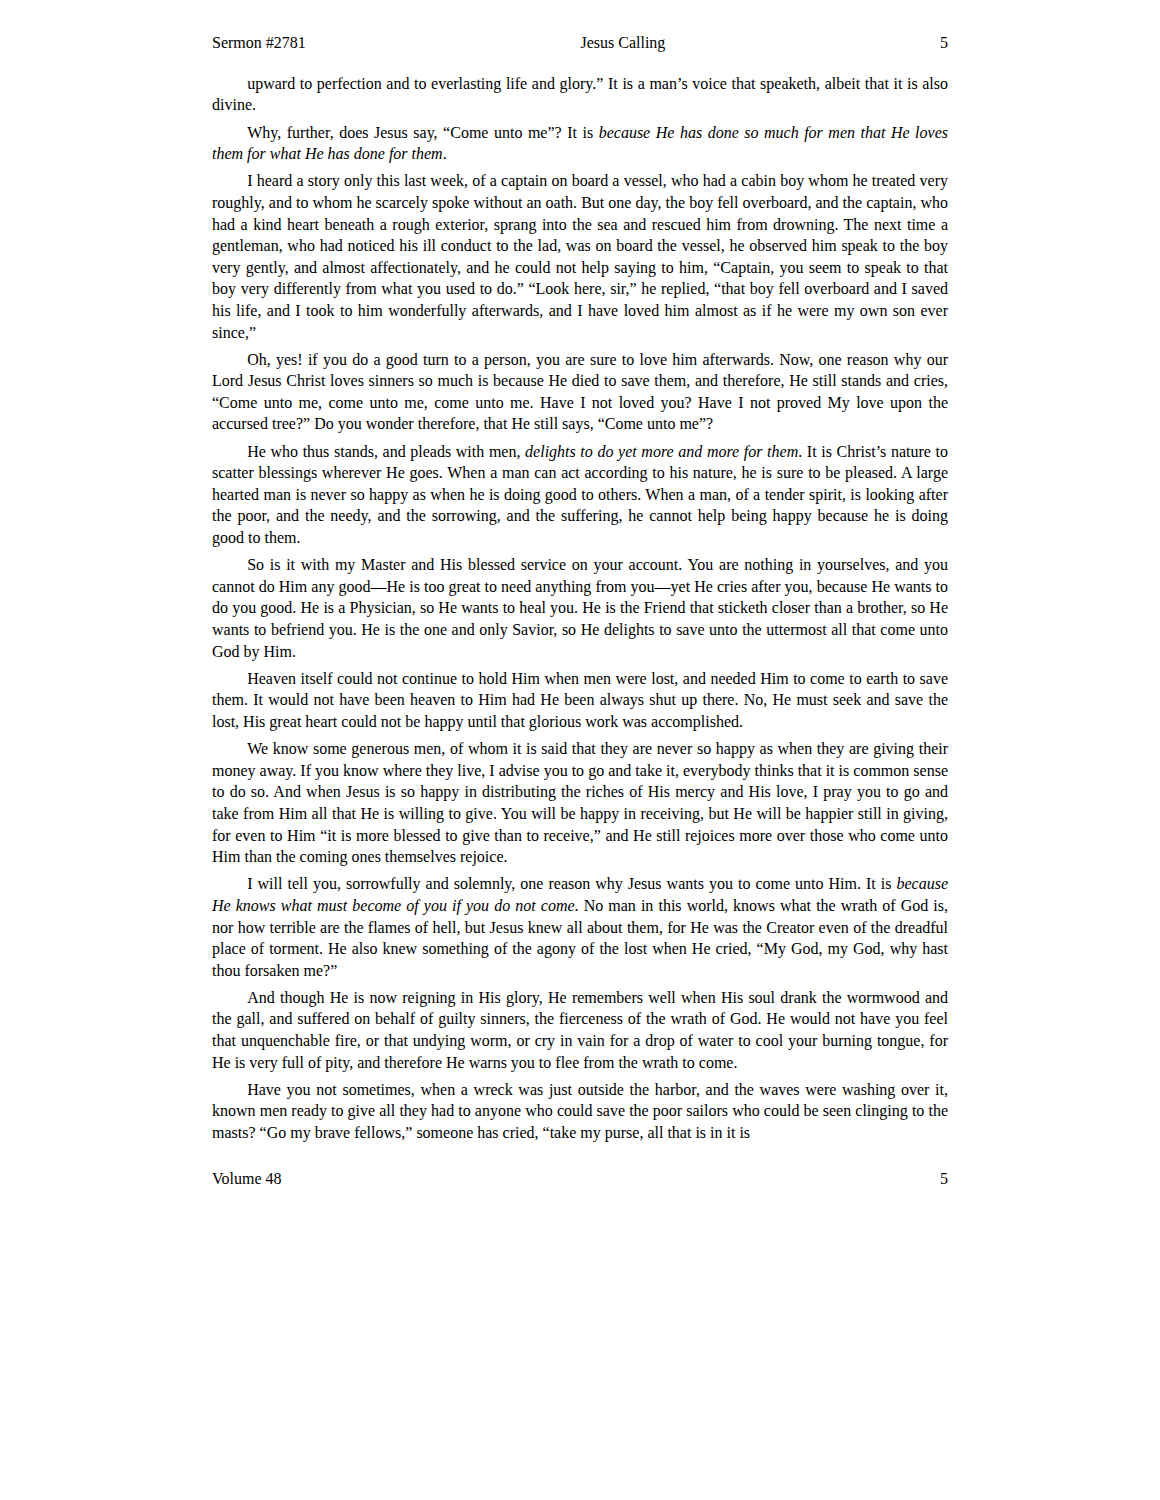Sermon #2781 Jesus Calling 5
upward to perfection and to everlasting life and glory.” It is a man’s voice that speaketh, albeit that it is also divine.
Why, further, does Jesus say, “Come unto me”? It is because He has done so much for men that He loves them for what He has done for them.
I heard a story only this last week, of a captain on board a vessel, who had a cabin boy whom he treated very roughly, and to whom he scarcely spoke without an oath. But one day, the boy fell overboard, and the captain, who had a kind heart beneath a rough exterior, sprang into the sea and rescued him from drowning. The next time a gentleman, who had noticed his ill conduct to the lad, was on board the vessel, he observed him speak to the boy very gently, and almost affectionately, and he could not help saying to him, “Captain, you seem to speak to that boy very differently from what you used to do.” “Look here, sir,” he replied, “that boy fell overboard and I saved his life, and I took to him wonderfully afterwards, and I have loved him almost as if he were my own son ever since,”
Oh, yes! if you do a good turn to a person, you are sure to love him afterwards. Now, one reason why our Lord Jesus Christ loves sinners so much is because He died to save them, and therefore, He still stands and cries, “Come unto me, come unto me, come unto me. Have I not loved you? Have I not proved My love upon the accursed tree?” Do you wonder therefore, that He still says, “Come unto me”?
He who thus stands, and pleads with men, delights to do yet more and more for them. It is Christ’s nature to scatter blessings wherever He goes. When a man can act according to his nature, he is sure to be pleased. A large hearted man is never so happy as when he is doing good to others. When a man, of a tender spirit, is looking after the poor, and the needy, and the sorrowing, and the suffering, he cannot help being happy because he is doing good to them.
So is it with my Master and His blessed service on your account. You are nothing in yourselves, and you cannot do Him any good—He is too great to need anything from you—yet He cries after you, because He wants to do you good. He is a Physician, so He wants to heal you. He is the Friend that sticketh closer than a brother, so He wants to befriend you. He is the one and only Savior, so He delights to save unto the uttermost all that come unto God by Him.
Heaven itself could not continue to hold Him when men were lost, and needed Him to come to earth to save them. It would not have been heaven to Him had He been always shut up there. No, He must seek and save the lost, His great heart could not be happy until that glorious work was accomplished.
We know some generous men, of whom it is said that they are never so happy as when they are giving their money away. If you know where they live, I advise you to go and take it, everybody thinks that it is common sense to do so. And when Jesus is so happy in distributing the riches of His mercy and His love, I pray you to go and take from Him all that He is willing to give. You will be happy in receiving, but He will be happier still in giving, for even to Him “it is more blessed to give than to receive,” and He still rejoices more over those who come unto Him than the coming ones themselves rejoice.
I will tell you, sorrowfully and solemnly, one reason why Jesus wants you to come unto Him. It is because He knows what must become of you if you do not come. No man in this world, knows what the wrath of God is, nor how terrible are the flames of hell, but Jesus knew all about them, for He was the Creator even of the dreadful place of torment. He also knew something of the agony of the lost when He cried, “My God, my God, why hast thou forsaken me?”
And though He is now reigning in His glory, He remembers well when His soul drank the wormwood and the gall, and suffered on behalf of guilty sinners, the fierceness of the wrath of God. He would not have you feel that unquenchable fire, or that undying worm, or cry in vain for a drop of water to cool your burning tongue, for He is very full of pity, and therefore He warns you to flee from the wrath to come.
Have you not sometimes, when a wreck was just outside the harbor, and the waves were washing over it, known men ready to give all they had to anyone who could save the poor sailors who could be seen clinging to the masts? “Go my brave fellows,” someone has cried, “take my purse, all that is in it is
Volume 48 5